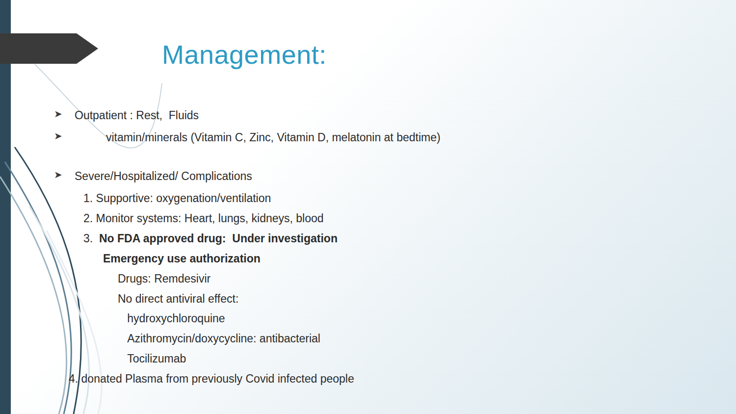Management:
Outpatient : Rest, Fluids
vitamin/minerals (Vitamin C, Zinc, Vitamin D, melatonin at bedtime)
Severe/Hospitalized/ Complications
1. Supportive: oxygenation/ventilation
2. Monitor systems: Heart, lungs, kidneys, blood
3. No FDA approved drug: Under investigation
Emergency use authorization
Drugs: Remdesivir
No direct antiviral effect:
hydroxychloroquine
Azithromycin/doxycycline: antibacterial
Tocilizumab
4. donated Plasma from previously Covid infected people